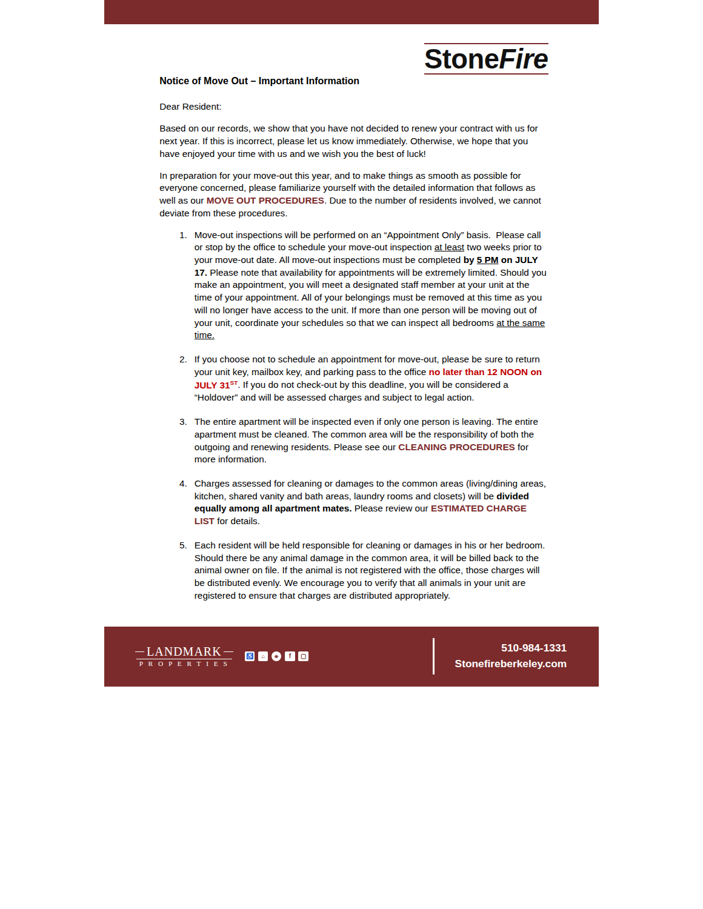Stone Fire
Notice of Move Out – Important Information
Dear Resident:
Based on our records, we show that you have not decided to renew your contract with us for next year. If this is incorrect, please let us know immediately. Otherwise, we hope that you have enjoyed your time with us and we wish you the best of luck!
In preparation for your move-out this year, and to make things as smooth as possible for everyone concerned, please familiarize yourself with the detailed information that follows as well as our MOVE OUT PROCEDURES. Due to the number of residents involved, we cannot deviate from these procedures.
Move-out inspections will be performed on an “Appointment Only” basis. Please call or stop by the office to schedule your move-out inspection at least two weeks prior to your move-out date. All move-out inspections must be completed by 5 PM on JULY 17. Please note that availability for appointments will be extremely limited. Should you make an appointment, you will meet a designated staff member at your unit at the time of your appointment. All of your belongings must be removed at this time as you will no longer have access to the unit. If more than one person will be moving out of your unit, coordinate your schedules so that we can inspect all bedrooms at the same time.
If you choose not to schedule an appointment for move-out, please be sure to return your unit key, mailbox key, and parking pass to the office no later than 12 NOON on JULY 31ST. If you do not check-out by this deadline, you will be considered a “Holdover” and will be assessed charges and subject to legal action.
The entire apartment will be inspected even if only one person is leaving. The entire apartment must be cleaned. The common area will be the responsibility of both the outgoing and renewing residents. Please see our CLEANING PROCEDURES for more information.
Charges assessed for cleaning or damages to the common areas (living/dining areas, kitchen, shared vanity and bath areas, laundry rooms and closets) will be divided equally among all apartment mates. Please review our ESTIMATED CHARGE LIST for details.
Each resident will be held responsible for cleaning or damages in his or her bedroom. Should there be any animal damage in the common area, it will be billed back to the animal owner on file. If the animal is not registered with the office, those charges will be distributed evenly. We encourage you to verify that all animals in your unit are registered to ensure that charges are distributed appropriately.
LANDMARK
P R O P E R T I E S
♿ ⌂ ⚹ f ▢
510-984-1331
Stonefireberkeley.com